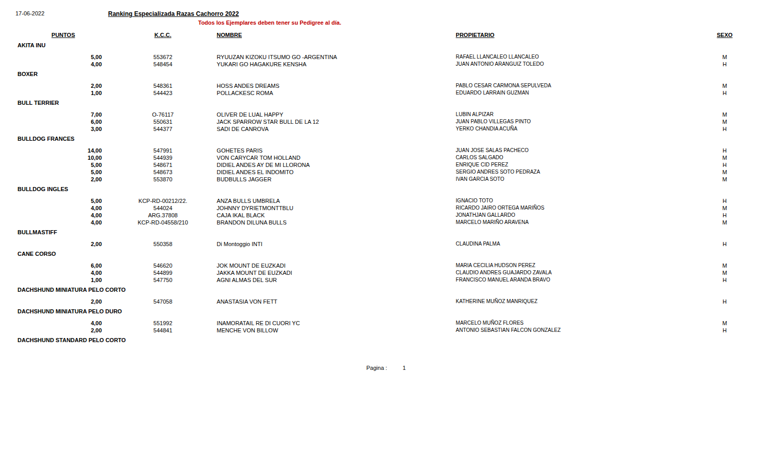17-06-2022
Ranking Especializada Razas Cachorro 2022
Todos los Ejemplares deben tener su Pedigree al día.
| PUNTOS | K.C.C. | NOMBRE | PROPIETARIO | SEXO |
| --- | --- | --- | --- | --- |
| AKITA INU |
| 5,00 | 553672 | RYUUZAN KIZOKU ITSUMO GO -ARGENTINA | RAFAEL LLANCALEO LLANCALEO | M |
| 4,00 | 548454 | YUKARI GO HAGAKURE KENSHA | JUAN ANTONIO ARANGUIZ TOLEDO | H |
| BOXER |
| 2,00 | 548361 | HOSS ANDES DREAMS | PABLO CESAR CARMONA SEPULVEDA | M |
| 1,00 | 544423 | POLLACKESC ROMA | EDUARDO LARRAIN GUZMAN | H |
| BULL TERRIER |
| 7,00 | O-76117 | OLIVER DE LUAL HAPPY | LUBIN ALPIZAR | M |
| 6,00 | 550631 | JACK SPARROW STAR BULL DE LA 12 | JUAN PABLO VILLEGAS PINTO | M |
| 3,00 | 544377 | SADI DE CANROVA | YERKO CHANDIA ACUÑA | H |
| BULLDOG FRANCES |
| 14,00 | 547991 | GOHETES PARIS | JUAN JOSE SALAS PACHECO | H |
| 10,00 | 544939 | VON CARYCAR TOM HOLLAND | CARLOS SALGADO | M |
| 5,00 | 548671 | DIDIEL ANDES AY DE MI LLORONA | ENRIQUE CID PEREZ | H |
| 5,00 | 548673 | DIDIEL ANDES EL INDOMITO | SERGIO ANDRES SOTO PEDRAZA | M |
| 2,00 | 553870 | BUDBULLS JAGGER | IVAN GARCIA SOTO | M |
| BULLDOG INGLES |
| 5,00 | KCP-RD-00212/22. | ANZA BULLS UMBRELA | IGNACIO TOTO | H |
| 4,00 | 544024 | JOHNNY DYRIETMONTTBLU | RICARDO JAIRO ORTEGA MARIÑOS | M |
| 4,00 | ARG.37808 | CAJA IKAL BLACK | JONATHJAN GALLARDO | H |
| 4,00 | KCP-RD-04558/210 | BRANDON DILUNA BULLS | MARCELO MARIÑO ARAVENA | M |
| BULLMASTIFF |
| 2,00 | 550358 | Di Montoggio INTI | CLAUDINA PALMA | H |
| CANE CORSO |
| 6,00 | 546620 | JOK MOUNT DE EUZKADI | MARIA CECILIA HUDSON PEREZ | M |
| 4,00 | 544899 | JAKKA MOUNT DE EUZKADI | CLAUDIO ANDRES GUAJARDO ZAVALA | M |
| 1,00 | 547750 | AGNI ALMAS DEL SUR | FRANCISCO MANUEL ARANDA BRAVO | H |
| DACHSHUND MINIATURA PELO CORTO |
| 2,00 | 547058 | ANASTASIA VON FETT | KATHERINE MUÑOZ MANRIQUEZ | H |
| DACHSHUND MINIATURA PELO DURO |
| 4,00 | 551992 | INAMORATAIL RE DI CUORI YC | MARCELO MUÑOZ FLORES | M |
| 2,00 | 544841 | MENCHE VON BILLOW | ANTONIO SEBASTIAN FALCON GONZALEZ | H |
| DACHSHUND STANDARD PELO CORTO |
Pagina :1